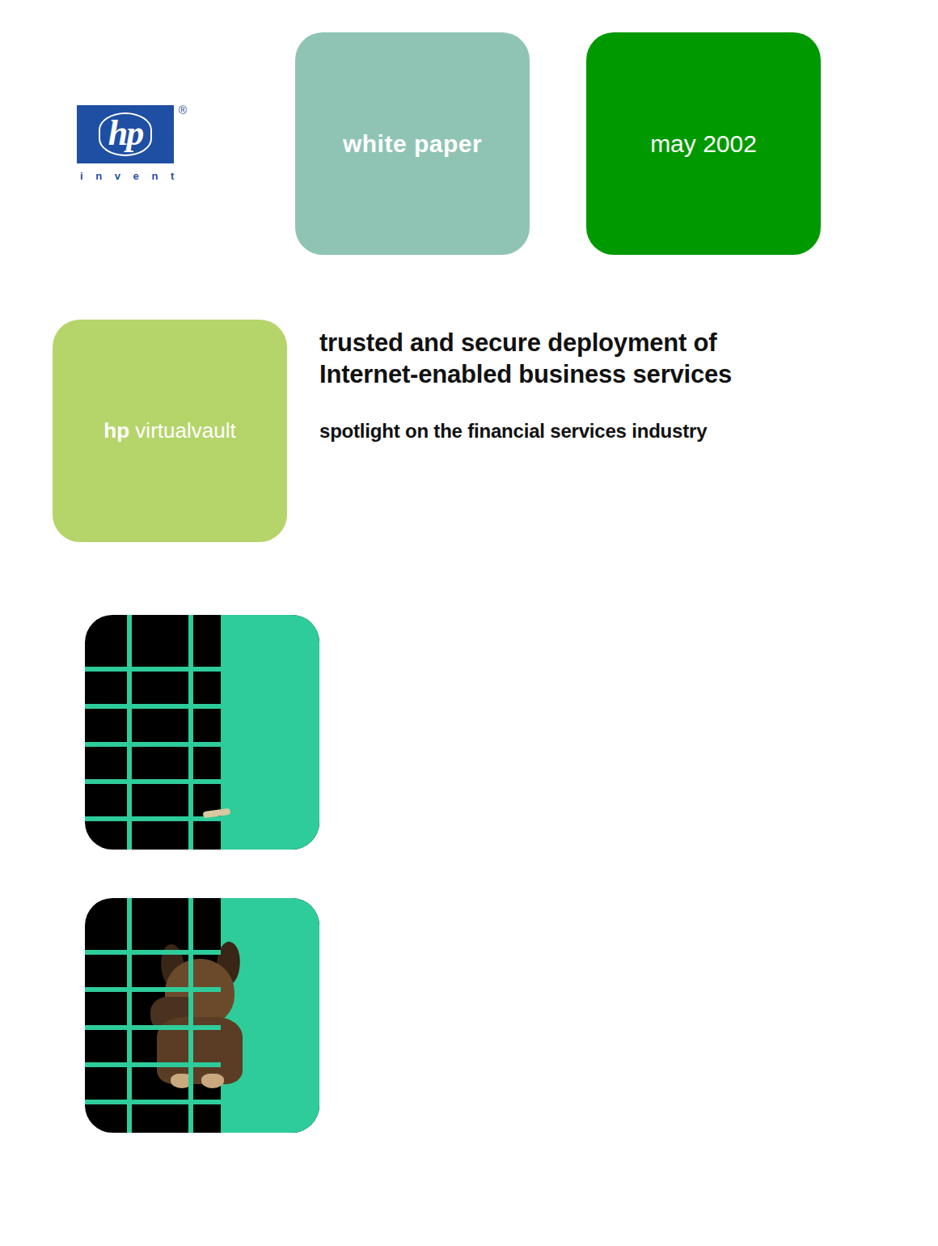hp ®
i n v e n t
white paper
may 2002
hp virtualvault
trusted and secure deployment of
Internet-enabled business services
spotlight on the financial services industry